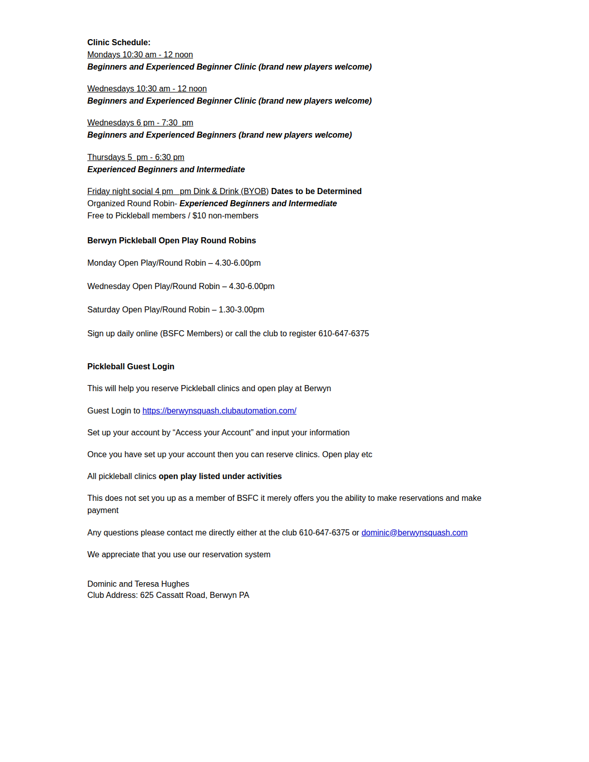Clinic Schedule:
Mondays 10:30 am - 12 noon
Beginners and Experienced Beginner Clinic (brand new players welcome)
Wednesdays 10:30 am - 12 noon
Beginners and Experienced Beginner Clinic (brand new players welcome)
Wednesdays 6 pm - 7:30 pm
Beginners and Experienced Beginners (brand new players welcome)
Thursdays 5 pm - 6:30 pm
Experienced Beginners and Intermediate
Friday night social 4 pm pm Dink & Drink (BYOB) Dates to be Determined
Organized Round Robin- Experienced Beginners and Intermediate
Free to Pickleball members / $10 non-members
Berwyn Pickleball Open Play Round Robins
Monday Open Play/Round Robin – 4.30-6.00pm
Wednesday Open Play/Round Robin – 4.30-6.00pm
Saturday Open Play/Round Robin – 1.30-3.00pm
Sign up daily online (BSFC Members) or call the club to register 610-647-6375
Pickleball Guest Login
This will help you reserve Pickleball clinics and open play at Berwyn
Guest Login to https://berwynsquash.clubautomation.com/
Set up your account by “Access your Account” and input your information
Once you have set up your account then you can reserve clinics. Open play etc
All pickleball clinics open play listed under activities
This does not set you up as a member of BSFC it merely offers you the ability to make reservations and make payment
Any questions please contact me directly either at the club 610-647-6375 or dominic@berwynsquash.com
We appreciate that you use our reservation system
Dominic and Teresa Hughes
Club Address: 625 Cassatt Road, Berwyn PA